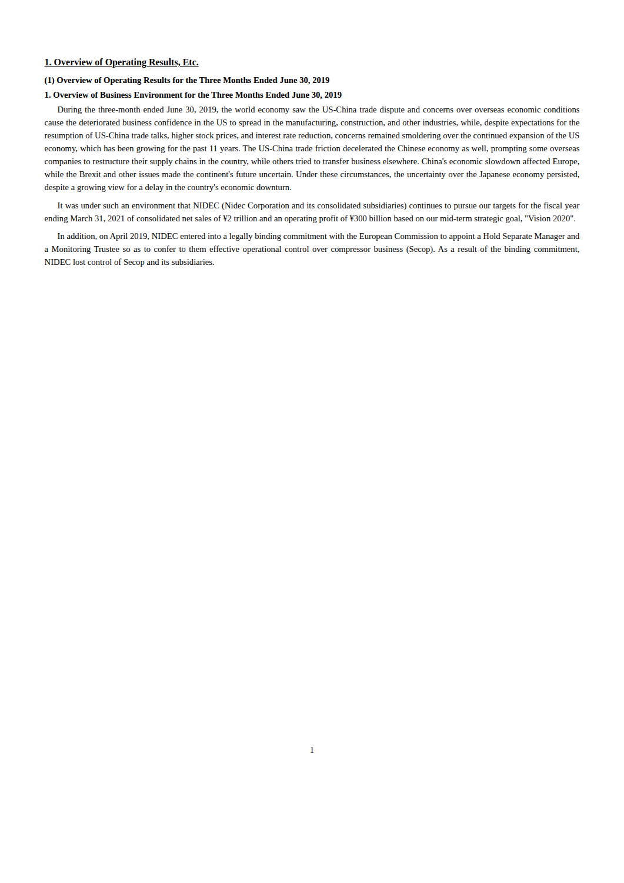1. Overview of Operating Results, Etc.
(1) Overview of Operating Results for the Three Months Ended June 30, 2019
1. Overview of Business Environment for the Three Months Ended June 30, 2019
During the three-month ended June 30, 2019, the world economy saw the US-China trade dispute and concerns over overseas economic conditions cause the deteriorated business confidence in the US to spread in the manufacturing, construction, and other industries, while, despite expectations for the resumption of US-China trade talks, higher stock prices, and interest rate reduction, concerns remained smoldering over the continued expansion of the US economy, which has been growing for the past 11 years. The US-China trade friction decelerated the Chinese economy as well, prompting some overseas companies to restructure their supply chains in the country, while others tried to transfer business elsewhere. China's economic slowdown affected Europe, while the Brexit and other issues made the continent's future uncertain. Under these circumstances, the uncertainty over the Japanese economy persisted, despite a growing view for a delay in the country's economic downturn.
It was under such an environment that NIDEC (Nidec Corporation and its consolidated subsidiaries) continues to pursue our targets for the fiscal year ending March 31, 2021 of consolidated net sales of ¥2 trillion and an operating profit of ¥300 billion based on our mid-term strategic goal, "Vision 2020".
In addition, on April 2019, NIDEC entered into a legally binding commitment with the European Commission to appoint a Hold Separate Manager and a Monitoring Trustee so as to confer to them effective operational control over compressor business (Secop). As a result of the binding commitment, NIDEC lost control of Secop and its subsidiaries.
1